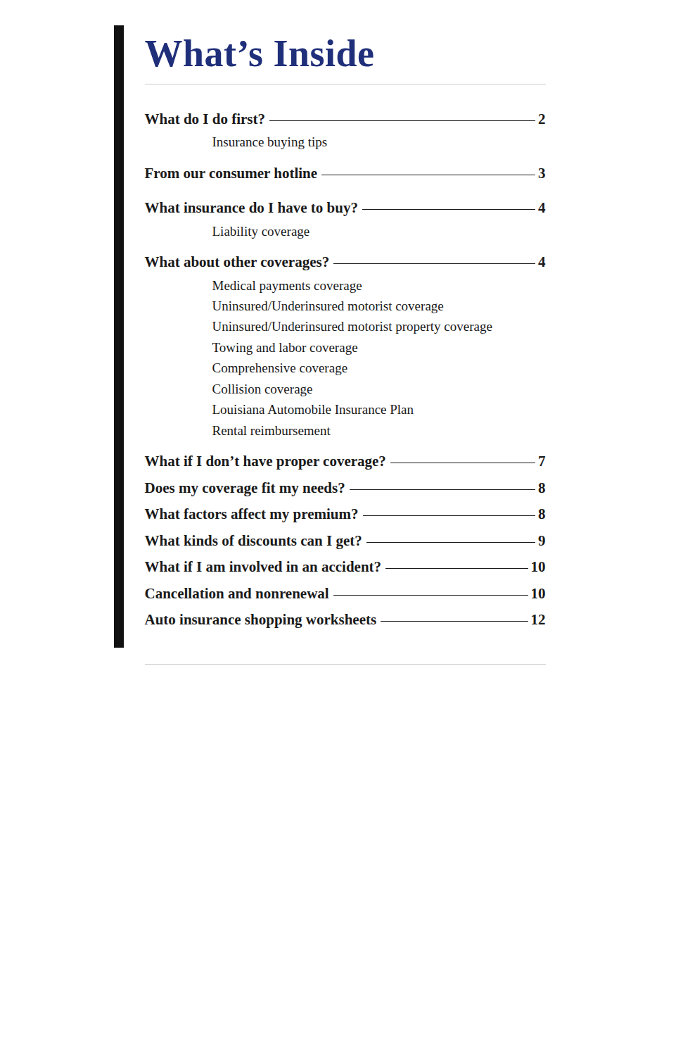What’s Inside
What do I do first? 2
Insurance buying tips
From our consumer hotline 3
What insurance do I have to buy? 4
Liability coverage
What about other coverages? 4
Medical payments coverage
Uninsured/Underinsured motorist coverage
Uninsured/Underinsured motorist property coverage
Towing and labor coverage
Comprehensive coverage
Collision coverage
Louisiana Automobile Insurance Plan
Rental reimbursement
What if I don’t have proper coverage? 7
Does my coverage fit my needs? 8
What factors affect my premium? 8
What kinds of discounts can I get? 9
What if I am involved in an accident? 10
Cancellation and nonrenewal 10
Auto insurance shopping worksheets 12